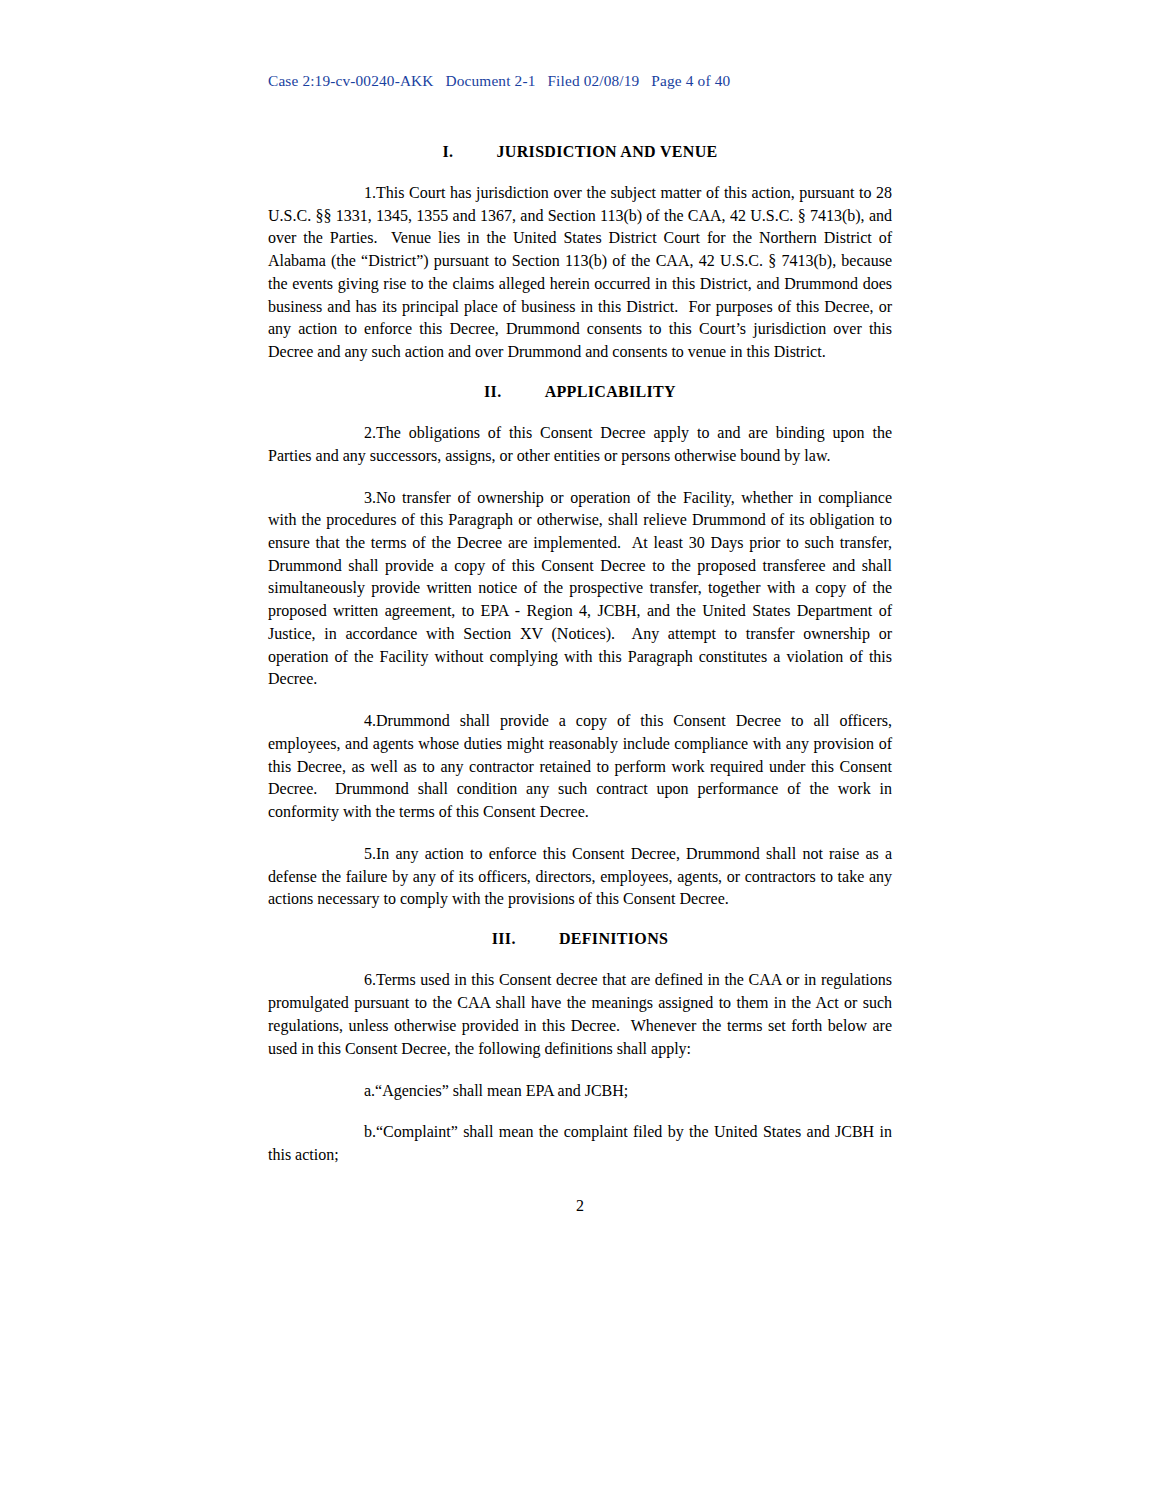Case 2:19-cv-00240-AKK Document 2-1 Filed 02/08/19 Page 4 of 40
I. JURISDICTION AND VENUE
1. This Court has jurisdiction over the subject matter of this action, pursuant to 28 U.S.C. §§ 1331, 1345, 1355 and 1367, and Section 113(b) of the CAA, 42 U.S.C. § 7413(b), and over the Parties. Venue lies in the United States District Court for the Northern District of Alabama (the “District”) pursuant to Section 113(b) of the CAA, 42 U.S.C. § 7413(b), because the events giving rise to the claims alleged herein occurred in this District, and Drummond does business and has its principal place of business in this District. For purposes of this Decree, or any action to enforce this Decree, Drummond consents to this Court’s jurisdiction over this Decree and any such action and over Drummond and consents to venue in this District.
II. APPLICABILITY
2. The obligations of this Consent Decree apply to and are binding upon the Parties and any successors, assigns, or other entities or persons otherwise bound by law.
3. No transfer of ownership or operation of the Facility, whether in compliance with the procedures of this Paragraph or otherwise, shall relieve Drummond of its obligation to ensure that the terms of the Decree are implemented. At least 30 Days prior to such transfer, Drummond shall provide a copy of this Consent Decree to the proposed transferee and shall simultaneously provide written notice of the prospective transfer, together with a copy of the proposed written agreement, to EPA - Region 4, JCBH, and the United States Department of Justice, in accordance with Section XV (Notices). Any attempt to transfer ownership or operation of the Facility without complying with this Paragraph constitutes a violation of this Decree.
4. Drummond shall provide a copy of this Consent Decree to all officers, employees, and agents whose duties might reasonably include compliance with any provision of this Decree, as well as to any contractor retained to perform work required under this Consent Decree. Drummond shall condition any such contract upon performance of the work in conformity with the terms of this Consent Decree.
5. In any action to enforce this Consent Decree, Drummond shall not raise as a defense the failure by any of its officers, directors, employees, agents, or contractors to take any actions necessary to comply with the provisions of this Consent Decree.
III. DEFINITIONS
6. Terms used in this Consent decree that are defined in the CAA or in regulations promulgated pursuant to the CAA shall have the meanings assigned to them in the Act or such regulations, unless otherwise provided in this Decree. Whenever the terms set forth below are used in this Consent Decree, the following definitions shall apply:
a.“Agencies” shall mean EPA and JCBH;
b.“Complaint” shall mean the complaint filed by the United States and JCBH in this action;
2